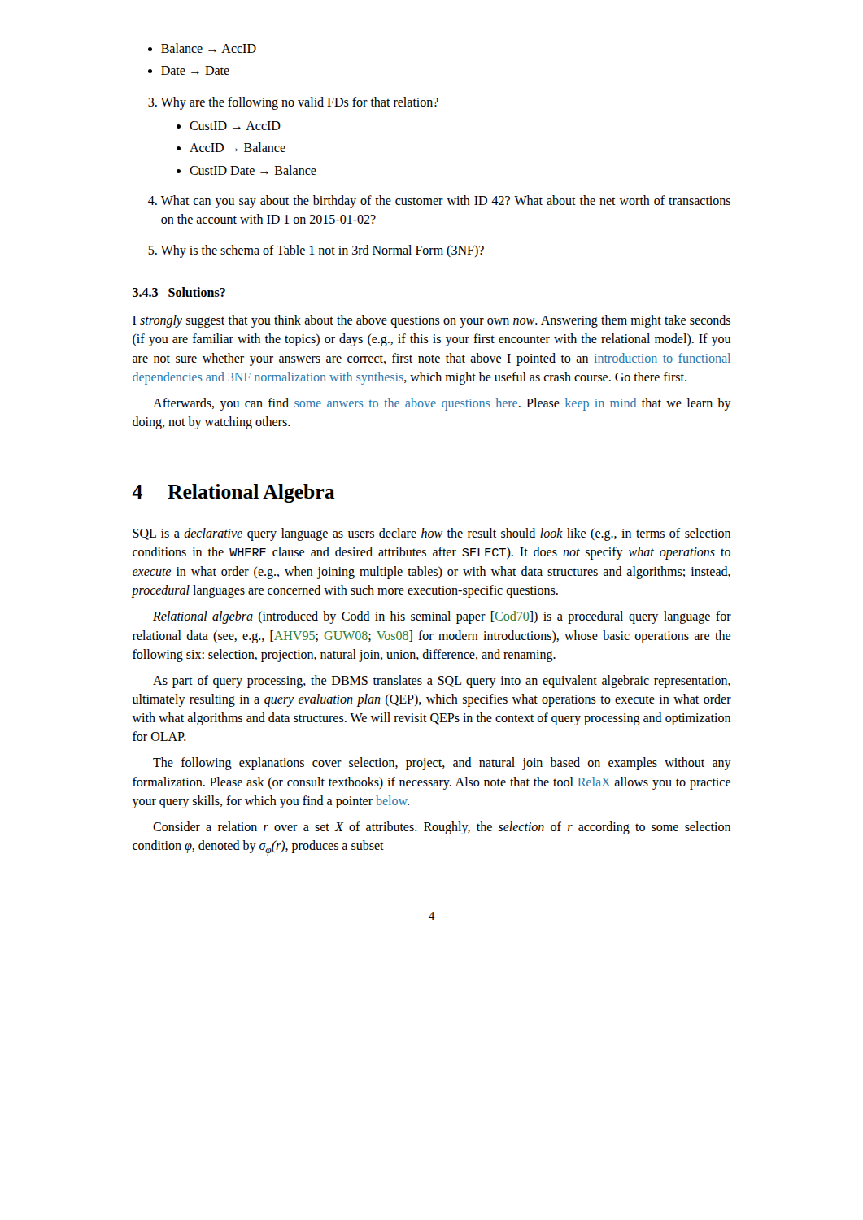Balance → AccID
Date → Date
Why are the following no valid FDs for that relation?
CustID → AccID
AccID → Balance
CustID Date → Balance
What can you say about the birthday of the customer with ID 42? What about the net worth of transactions on the account with ID 1 on 2015-01-02?
Why is the schema of Table 1 not in 3rd Normal Form (3NF)?
3.4.3 Solutions?
I strongly suggest that you think about the above questions on your own now. Answering them might take seconds (if you are familiar with the topics) or days (e.g., if this is your first encounter with the relational model). If you are not sure whether your answers are correct, first note that above I pointed to an introduction to functional dependencies and 3NF normalization with synthesis, which might be useful as crash course. Go there first.
Afterwards, you can find some anwers to the above questions here. Please keep in mind that we learn by doing, not by watching others.
4 Relational Algebra
SQL is a declarative query language as users declare how the result should look like (e.g., in terms of selection conditions in the WHERE clause and desired attributes after SELECT). It does not specify what operations to execute in what order (e.g., when joining multiple tables) or with what data structures and algorithms; instead, procedural languages are concerned with such more execution-specific questions.
Relational algebra (introduced by Codd in his seminal paper [Cod70]) is a procedural query language for relational data (see, e.g., [AHV95; GUW08; Vos08] for modern introductions), whose basic operations are the following six: selection, projection, natural join, union, difference, and renaming.
As part of query processing, the DBMS translates a SQL query into an equivalent algebraic representation, ultimately resulting in a query evaluation plan (QEP), which specifies what operations to execute in what order with what algorithms and data structures. We will revisit QEPs in the context of query processing and optimization for OLAP.
The following explanations cover selection, project, and natural join based on examples without any formalization. Please ask (or consult textbooks) if necessary. Also note that the tool RelaX allows you to practice your query skills, for which you find a pointer below.
Consider a relation r over a set X of attributes. Roughly, the selection of r according to some selection condition φ, denoted by σφ(r), produces a subset
4